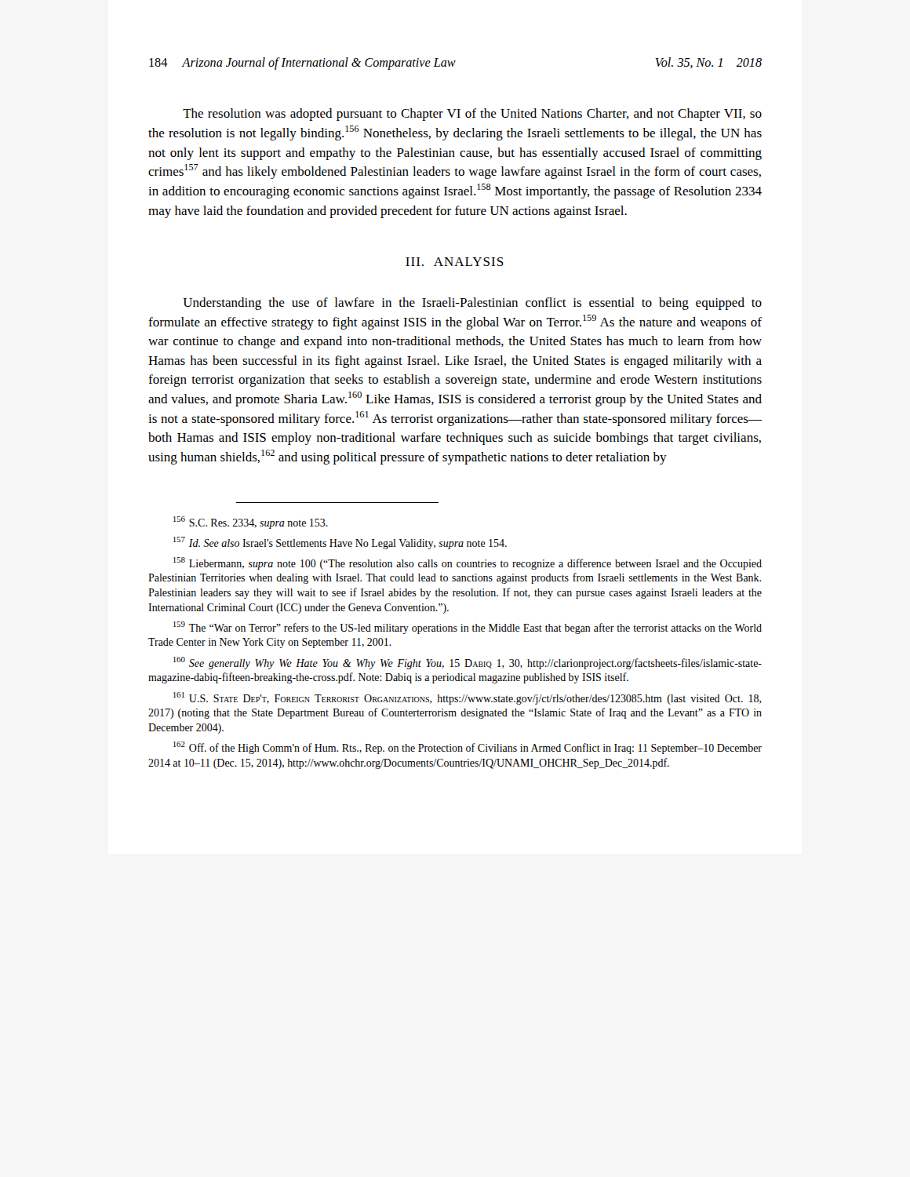184 Arizona Journal of International & Comparative Law Vol. 35, No. 1 2018
The resolution was adopted pursuant to Chapter VI of the United Nations Charter, and not Chapter VII, so the resolution is not legally binding.156 Nonetheless, by declaring the Israeli settlements to be illegal, the UN has not only lent its support and empathy to the Palestinian cause, but has essentially accused Israel of committing crimes157 and has likely emboldened Palestinian leaders to wage lawfare against Israel in the form of court cases, in addition to encouraging economic sanctions against Israel.158 Most importantly, the passage of Resolution 2334 may have laid the foundation and provided precedent for future UN actions against Israel.
III. ANALYSIS
Understanding the use of lawfare in the Israeli-Palestinian conflict is essential to being equipped to formulate an effective strategy to fight against ISIS in the global War on Terror.159 As the nature and weapons of war continue to change and expand into non-traditional methods, the United States has much to learn from how Hamas has been successful in its fight against Israel. Like Israel, the United States is engaged militarily with a foreign terrorist organization that seeks to establish a sovereign state, undermine and erode Western institutions and values, and promote Sharia Law.160 Like Hamas, ISIS is considered a terrorist group by the United States and is not a state-sponsored military force.161 As terrorist organizations—rather than state-sponsored military forces—both Hamas and ISIS employ non-traditional warfare techniques such as suicide bombings that target civilians, using human shields,162 and using political pressure of sympathetic nations to deter retaliation by
156 S.C. Res. 2334, supra note 153.
157 Id. See also Israel's Settlements Have No Legal Validity, supra note 154.
158 Liebermann, supra note 100 (“The resolution also calls on countries to recognize a difference between Israel and the Occupied Palestinian Territories when dealing with Israel. That could lead to sanctions against products from Israeli settlements in the West Bank. Palestinian leaders say they will wait to see if Israel abides by the resolution. If not, they can pursue cases against Israeli leaders at the International Criminal Court (ICC) under the Geneva Convention.”).
159 The “War on Terror” refers to the US-led military operations in the Middle East that began after the terrorist attacks on the World Trade Center in New York City on September 11, 2001.
160 See generally Why We Hate You & Why We Fight You, 15 Dabiq 1, 30, http://clarionproject.org/factsheets-files/islamic-state-magazine-dabiq-fifteen-breaking-the-cross.pdf. Note: Dabiq is a periodical magazine published by ISIS itself.
161 U.S. State Dep't, Foreign Terrorist Organizations, https://www.state.gov/j/ct/rls/other/des/123085.htm (last visited Oct. 18, 2017) (noting that the State Department Bureau of Counterterrorism designated the “Islamic State of Iraq and the Levant” as a FTO in December 2004).
162 Off. of the High Comm'n of Hum. Rts., Rep. on the Protection of Civilians in Armed Conflict in Iraq: 11 September–10 December 2014 at 10–11 (Dec. 15, 2014), http://www.ohchr.org/Documents/Countries/IQ/UNAMI_OHCHR_Sep_Dec_2014.pdf.